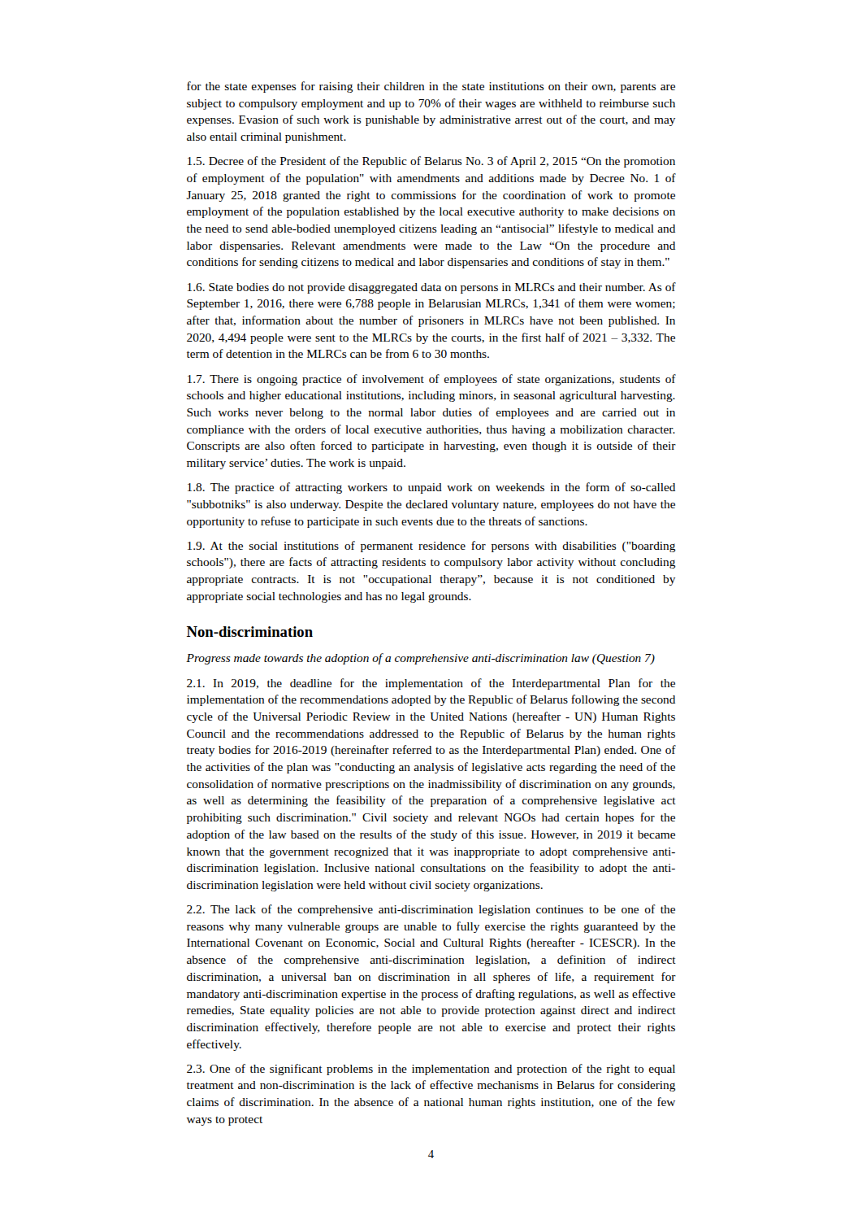for the state expenses for raising their children in the state institutions on their own, parents are subject to compulsory employment and up to 70% of their wages are withheld to reimburse such expenses. Evasion of such work is punishable by administrative arrest out of the court, and may also entail criminal punishment.
1.5. Decree of the President of the Republic of Belarus No. 3 of April 2, 2015 “On the promotion of employment of the population" with amendments and additions made by Decree No. 1 of January 25, 2018 granted the right to commissions for the coordination of work to promote employment of the population established by the local executive authority to make decisions on the need to send able-bodied unemployed citizens leading an “antisocial” lifestyle to medical and labor dispensaries. Relevant amendments were made to the Law “On the procedure and conditions for sending citizens to medical and labor dispensaries and conditions of stay in them."
1.6. State bodies do not provide disaggregated data on persons in MLRCs and their number. As of September 1, 2016, there were 6,788 people in Belarusian MLRCs, 1,341 of them were women; after that, information about the number of prisoners in MLRCs have not been published. In 2020, 4,494 people were sent to the MLRCs by the courts, in the first half of 2021 – 3,332. The term of detention in the MLRCs can be from 6 to 30 months.
1.7. There is ongoing practice of involvement of employees of state organizations, students of schools and higher educational institutions, including minors, in seasonal agricultural harvesting. Such works never belong to the normal labor duties of employees and are carried out in compliance with the orders of local executive authorities, thus having a mobilization character. Conscripts are also often forced to participate in harvesting, even though it is outside of their military service’ duties. The work is unpaid.
1.8. The practice of attracting workers to unpaid work on weekends in the form of so-called "subbotniks" is also underway. Despite the declared voluntary nature, employees do not have the opportunity to refuse to participate in such events due to the threats of sanctions.
1.9. At the social institutions of permanent residence for persons with disabilities ("boarding schools"), there are facts of attracting residents to compulsory labor activity without concluding appropriate contracts. It is not "occupational therapy”, because it is not conditioned by appropriate social technologies and has no legal grounds.
Non-discrimination
Progress made towards the adoption of a comprehensive anti-discrimination law (Question 7)
2.1. In 2019, the deadline for the implementation of the Interdepartmental Plan for the implementation of the recommendations adopted by the Republic of Belarus following the second cycle of the Universal Periodic Review in the United Nations (hereafter - UN) Human Rights Council and the recommendations addressed to the Republic of Belarus by the human rights treaty bodies for 2016-2019 (hereinafter referred to as the Interdepartmental Plan) ended. One of the activities of the plan was "conducting an analysis of legislative acts regarding the need of the consolidation of normative prescriptions on the inadmissibility of discrimination on any grounds, as well as determining the feasibility of the preparation of a comprehensive legislative act prohibiting such discrimination." Civil society and relevant NGOs had certain hopes for the adoption of the law based on the results of the study of this issue. However, in 2019 it became known that the government recognized that it was inappropriate to adopt comprehensive anti-discrimination legislation. Inclusive national consultations on the feasibility to adopt the anti-discrimination legislation were held without civil society organizations.
2.2. The lack of the comprehensive anti-discrimination legislation continues to be one of the reasons why many vulnerable groups are unable to fully exercise the rights guaranteed by the International Covenant on Economic, Social and Cultural Rights (hereafter - ICESCR). In the absence of the comprehensive anti-discrimination legislation, a definition of indirect discrimination, a universal ban on discrimination in all spheres of life, a requirement for mandatory anti-discrimination expertise in the process of drafting regulations, as well as effective remedies, State equality policies are not able to provide protection against direct and indirect discrimination effectively, therefore people are not able to exercise and protect their rights effectively.
2.3. One of the significant problems in the implementation and protection of the right to equal treatment and non-discrimination is the lack of effective mechanisms in Belarus for considering claims of discrimination. In the absence of a national human rights institution, one of the few ways to protect
4